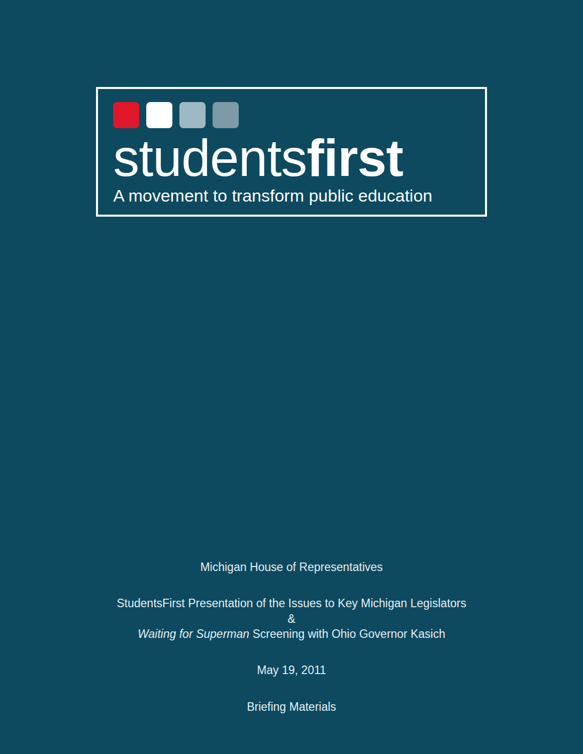studentsfirst
A movement to transform public education
Michigan House of Representatives
StudentsFirst Presentation of the Issues to Key Michigan Legislators & Waiting for Superman Screening with Ohio Governor Kasich
May 19, 2011
Briefing Materials